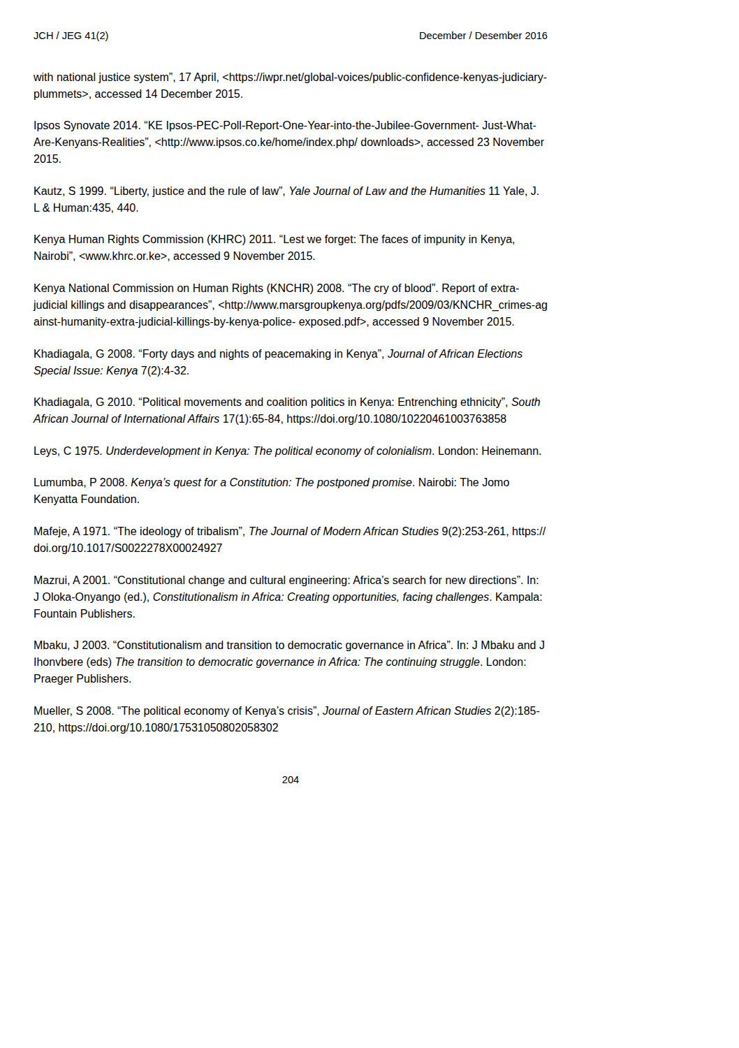JCH / JEG 41(2) December / Desember 2016
with national justice system”, 17 April, <https://iwpr.net/global-voices/public-confidence-kenyas-judiciary-plummets>, accessed 14 December 2015.
Ipsos Synovate 2014. “KE Ipsos-PEC-Poll-Report-One-Year-into-the-Jubilee-Government- Just-What-Are-Kenyans-Realities”, <http://www.ipsos.co.ke/home/index.php/ downloads>, accessed 23 November 2015.
Kautz, S 1999. “Liberty, justice and the rule of law”, Yale Journal of Law and the Humanities 11 Yale, J. L & Human:435, 440.
Kenya Human Rights Commission (KHRC) 2011. “Lest we forget: The faces of impunity in Kenya, Nairobi”, <www.khrc.or.ke>, accessed 9 November 2015.
Kenya National Commission on Human Rights (KNCHR) 2008. “The cry of blood”. Report of extra-judicial killings and disappearances”, <http://www.marsgroupkenya.org/pdfs/2009/03/KNCHR_crimes-against-humanity-extra-judicial-killings-by-kenya-police- exposed.pdf>, accessed 9 November 2015.
Khadiagala, G 2008. “Forty days and nights of peacemaking in Kenya”, Journal of African Elections Special Issue: Kenya 7(2):4-32.
Khadiagala, G 2010. “Political movements and coalition politics in Kenya: Entrenching ethnicity”, South African Journal of International Affairs 17(1):65-84, https://doi.org/10.1080/10220461003763858
Leys, C 1975. Underdevelopment in Kenya: The political economy of colonialism. London: Heinemann.
Lumumba, P 2008. Kenya’s quest for a Constitution: The postponed promise. Nairobi: The Jomo Kenyatta Foundation.
Mafeje, A 1971. “The ideology of tribalism”, The Journal of Modern African Studies 9(2):253-261, https://doi.org/10.1017/S0022278X00024927
Mazrui, A 2001. “Constitutional change and cultural engineering: Africa’s search for new directions”. In: J Oloka-Onyango (ed.), Constitutionalism in Africa: Creating opportunities, facing challenges. Kampala: Fountain Publishers.
Mbaku, J 2003. “Constitutionalism and transition to democratic governance in Africa”. In: J Mbaku and J Ihonvbere (eds) The transition to democratic governance in Africa: The continuing struggle. London: Praeger Publishers.
Mueller, S 2008. “The political economy of Kenya’s crisis”, Journal of Eastern African Studies 2(2):185-210, https://doi.org/10.1080/17531050802058302
204